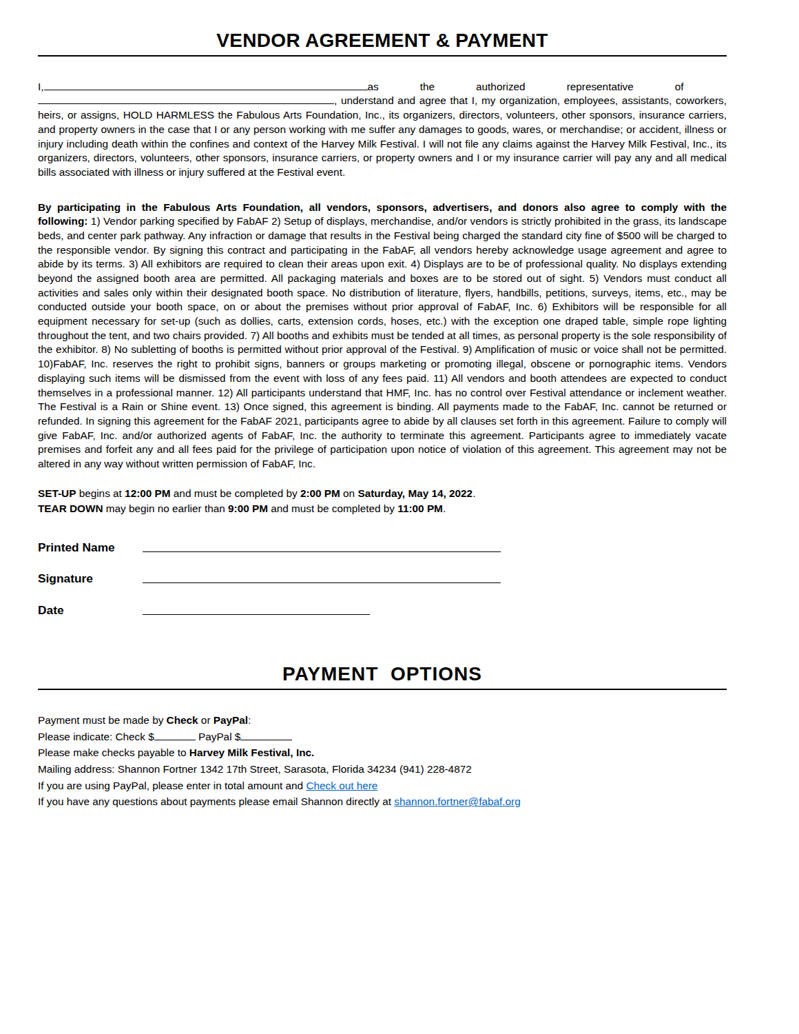VENDOR AGREEMENT & PAYMENT
I, as the authorized representative of , understand and agree that I, my organization, employees, assistants, coworkers, heirs, or assigns, HOLD HARMLESS the Fabulous Arts Foundation, Inc., its organizers, directors, volunteers, other sponsors, insurance carriers, and property owners in the case that I or any person working with me suffer any damages to goods, wares, or merchandise; or accident, illness or injury including death within the confines and context of the Harvey Milk Festival. I will not file any claims against the Harvey Milk Festival, Inc., its organizers, directors, volunteers, other sponsors, insurance carriers, or property owners and I or my insurance carrier will pay any and all medical bills associated with illness or injury suffered at the Festival event.
By participating in the Fabulous Arts Foundation, all vendors, sponsors, advertisers, and donors also agree to comply with the following: 1) Vendor parking specified by FabAF 2) Setup of displays, merchandise, and/or vendors is strictly prohibited in the grass, its landscape beds, and center park pathway. Any infraction or damage that results in the Festival being charged the standard city fine of $500 will be charged to the responsible vendor. By signing this contract and participating in the FabAF, all vendors hereby acknowledge usage agreement and agree to abide by its terms. 3) All exhibitors are required to clean their areas upon exit. 4) Displays are to be of professional quality. No displays extending beyond the assigned booth area are permitted. All packaging materials and boxes are to be stored out of sight. 5) Vendors must conduct all activities and sales only within their designated booth space. No distribution of literature, flyers, handbills, petitions, surveys, items, etc., may be conducted outside your booth space, on or about the premises without prior approval of FabAF, Inc. 6) Exhibitors will be responsible for all equipment necessary for set-up (such as dollies, carts, extension cords, hoses, etc.) with the exception one draped table, simple rope lighting throughout the tent, and two chairs provided. 7) All booths and exhibits must be tended at all times, as personal property is the sole responsibility of the exhibitor. 8) No subletting of booths is permitted without prior approval of the Festival. 9) Amplification of music or voice shall not be permitted. 10)FabAF, Inc. reserves the right to prohibit signs, banners or groups marketing or promoting illegal, obscene or pornographic items. Vendors displaying such items will be dismissed from the event with loss of any fees paid. 11) All vendors and booth attendees are expected to conduct themselves in a professional manner. 12) All participants understand that HMF, Inc. has no control over Festival attendance or inclement weather. The Festival is a Rain or Shine event. 13) Once signed, this agreement is binding. All payments made to the FabAF, Inc. cannot be returned or refunded. In signing this agreement for the FabAF 2021, participants agree to abide by all clauses set forth in this agreement. Failure to comply will give FabAF, Inc. and/or authorized agents of FabAF, Inc. the authority to terminate this agreement. Participants agree to immediately vacate premises and forfeit any and all fees paid for the privilege of participation upon notice of violation of this agreement. This agreement may not be altered in any way without written permission of FabAF, Inc.
SET-UP begins at 12:00 PM and must be completed by 2:00 PM on Saturday, May 14, 2022.
TEAR DOWN may begin no earlier than 9:00 PM and must be completed by 11:00 PM.
| Printed Name | |
| Signature | |
| Date | |
PAYMENT OPTIONS
Payment must be made by Check or PayPal:
Please indicate: Check $ PayPal $
Please make checks payable to Harvey Milk Festival, Inc.
Mailing address: Shannon Fortner 1342 17th Street, Sarasota, Florida 34234 (941) 228-4872
If you are using PayPal, please enter in total amount and Check out here
If you have any questions about payments please email Shannon directly at shannon.fortner@fabaf.org